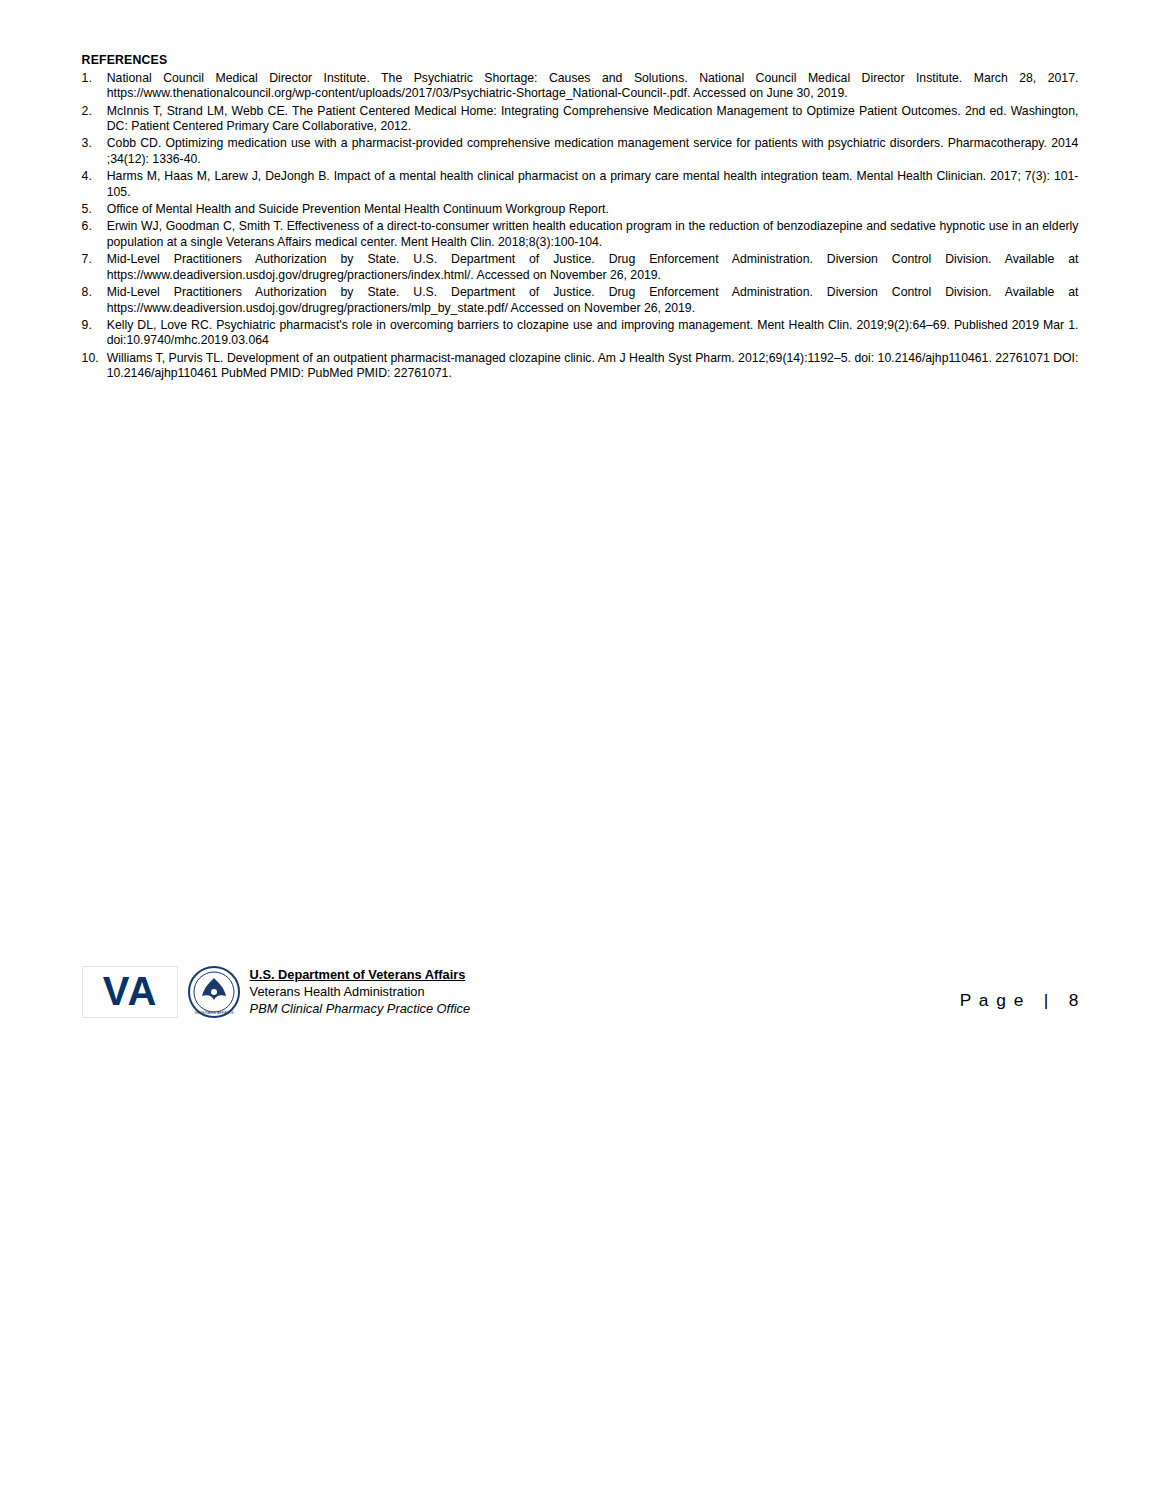REFERENCES
National Council Medical Director Institute. The Psychiatric Shortage: Causes and Solutions. National Council Medical Director Institute. March 28, 2017. https://www.thenationalcouncil.org/wp-content/uploads/2017/03/Psychiatric-Shortage_National-Council-.pdf. Accessed on June 30, 2019.
McInnis T, Strand LM, Webb CE. The Patient Centered Medical Home: Integrating Comprehensive Medication Management to Optimize Patient Outcomes. 2nd ed. Washington, DC: Patient Centered Primary Care Collaborative, 2012.
Cobb CD. Optimizing medication use with a pharmacist-provided comprehensive medication management service for patients with psychiatric disorders. Pharmacotherapy. 2014 ;34(12): 1336-40.
Harms M, Haas M, Larew J, DeJongh B. Impact of a mental health clinical pharmacist on a primary care mental health integration team. Mental Health Clinician. 2017; 7(3): 101-105.
Office of Mental Health and Suicide Prevention Mental Health Continuum Workgroup Report.
Erwin WJ, Goodman C, Smith T. Effectiveness of a direct-to-consumer written health education program in the reduction of benzodiazepine and sedative hypnotic use in an elderly population at a single Veterans Affairs medical center. Ment Health Clin. 2018;8(3):100-104.
Mid-Level Practitioners Authorization by State. U.S. Department of Justice. Drug Enforcement Administration. Diversion Control Division. Available at https://www.deadiversion.usdoj.gov/drugreg/practioners/index.html/. Accessed on November 26, 2019.
Mid-Level Practitioners Authorization by State. U.S. Department of Justice. Drug Enforcement Administration. Diversion Control Division. Available at https://www.deadiversion.usdoj.gov/drugreg/practioners/mlp_by_state.pdf/ Accessed on November 26, 2019.
Kelly DL, Love RC. Psychiatric pharmacist's role in overcoming barriers to clozapine use and improving management. Ment Health Clin. 2019;9(2):64–69. Published 2019 Mar 1. doi:10.9740/mhc.2019.03.064
Williams T, Purvis TL. Development of an outpatient pharmacist-managed clozapine clinic. Am J Health Syst Pharm. 2012;69(14):1192–5. doi: 10.2146/ajhp110461. 22761071 DOI: 10.2146/ajhp110461 PubMed PMID: PubMed PMID: 22761071.
VA VETERANS AFFAIRS U.S. Department of Veterans Affairs
Veterans Health Administration
PBM Clinical Pharmacy Practice Office
P a g e | 8